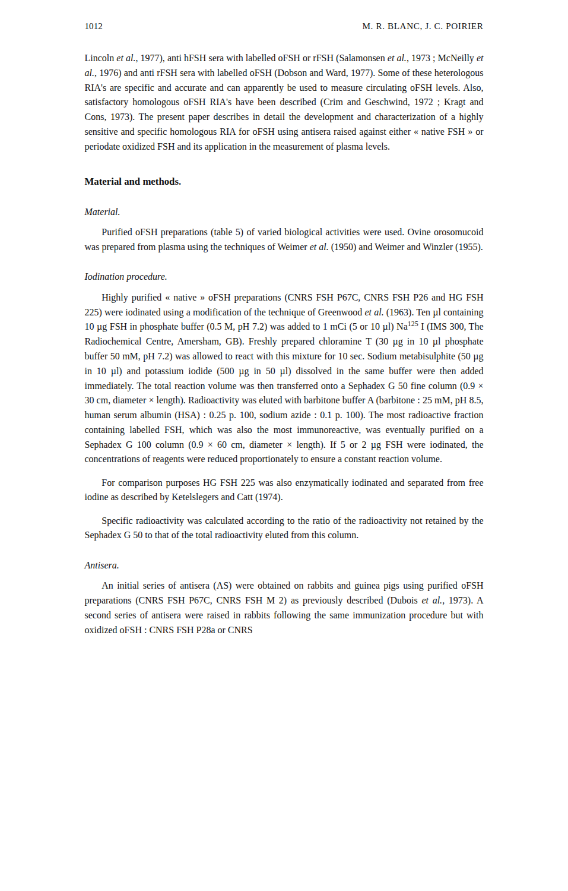1012 M. R. BLANC, J. C. POIRIER
Lincoln et al., 1977), anti hFSH sera with labelled oFSH or rFSH (Salamonsen et al., 1973 ; McNeilly et al., 1976) and anti rFSH sera with labelled oFSH (Dobson and Ward, 1977). Some of these heterologous RIA's are specific and accurate and can apparently be used to measure circulating oFSH levels. Also, satisfactory homologous oFSH RIA's have been described (Crim and Geschwind, 1972 ; Kragt and Cons, 1973). The present paper describes in detail the development and characterization of a highly sensitive and specific homologous RIA for oFSH using antisera raised against either « native FSH » or periodate oxidized FSH and its application in the measurement of plasma levels.
Material and methods.
Material.
Purified oFSH preparations (table 5) of varied biological activities were used. Ovine orosomucoid was prepared from plasma using the techniques of Weimer et al. (1950) and Weimer and Winzler (1955).
Iodination procedure.
Highly purified « native » oFSH preparations (CNRS FSH P67C, CNRS FSH P26 and HG FSH 225) were iodinated using a modification of the technique of Greenwood et al. (1963). Ten µl containing 10 µg FSH in phosphate buffer (0.5 M, pH 7.2) was added to 1 mCi (5 or 10 µl) Na125 I (IMS 300, The Radiochemical Centre, Amersham, GB). Freshly prepared chloramine T (30 µg in 10 µl phosphate buffer 50 mM, pH 7.2) was allowed to react with this mixture for 10 sec. Sodium metabisulphite (50 µg in 10 µl) and potassium iodide (500 µg in 50 µl) dissolved in the same buffer were then added immediately. The total reaction volume was then transferred onto a Sephadex G 50 fine column (0.9 × 30 cm, diameter × length). Radioactivity was eluted with barbitone buffer A (barbitone : 25 mM, pH 8.5, human serum albumin (HSA) : 0.25 p. 100, sodium azide : 0.1 p. 100). The most radioactive fraction containing labelled FSH, which was also the most immunoreactive, was eventually purified on a Sephadex G 100 column (0.9 × 60 cm, diameter × length). If 5 or 2 µg FSH were iodinated, the concentrations of reagents were reduced proportionately to ensure a constant reaction volume.
For comparison purposes HG FSH 225 was also enzymatically iodinated and separated from free iodine as described by Ketelslegers and Catt (1974).
Specific radioactivity was calculated according to the ratio of the radioactivity not retained by the Sephadex G 50 to that of the total radioactivity eluted from this column.
Antisera.
An initial series of antisera (AS) were obtained on rabbits and guinea pigs using purified oFSH preparations (CNRS FSH P67C, CNRS FSH M 2) as previously described (Dubois et al., 1973). A second series of antisera were raised in rabbits following the same immunization procedure but with oxidized oFSH : CNRS FSH P28a or CNRS